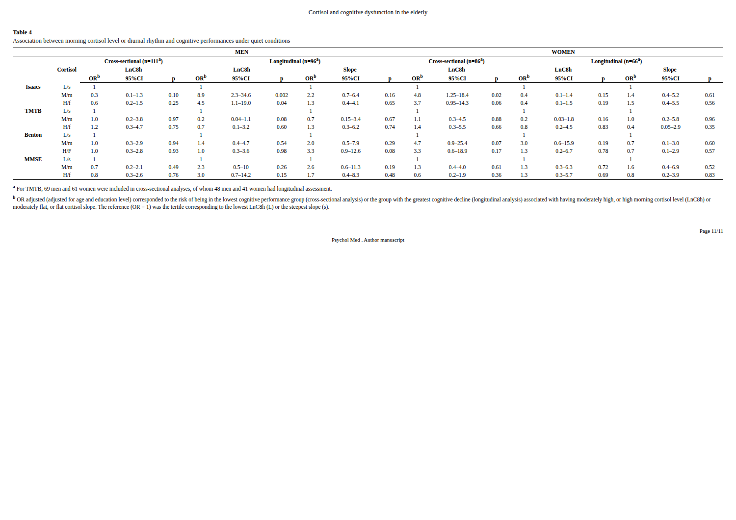Cortisol and cognitive dysfunction in the elderly
Table 4
Association between morning cortisol level or diurnal rhythm and cognitive performances under quiet conditions
| | | MEN | WOMEN |
| --- | --- | --- | --- |
| | Cortisol | Cross-sectional (n=111 a ) | Longitudinal (n=96 a ) | Cross-sectional (n=86 a ) | Longitudinal (n=66 a ) |
| LnC8h | LnC8h | Slope | LnC8h | LnC8h | Slope |
| OR b | 95%CI | p | OR b | 95%CI | p | OR b | 95%CI | p | OR b | 95%CI | p | OR b | 95%CI | p | OR b | 95%CI | p |
| Isaacs | L/s | 1 | | | 1 | | | 1 | | | 1 | | | 1 | | | 1 | | |
| | M/m | 0.3 | 0.1–1.3 | 0.10 | 8.9 | 2.3–34.6 | 0.002 | 2.2 | 0.7–6.4 | 0.16 | 4.8 | 1.25–18.4 | 0.02 | 0.4 | 0.1–1.4 | 0.15 | 1.4 | 0.4–5.2 | 0.61 |
| | H/f | 0.6 | 0.2–1.5 | 0.25 | 4.5 | 1.1–19.0 | 0.04 | 1.3 | 0.4–4.1 | 0.65 | 3.7 | 0.95–14.3 | 0.06 | 0.4 | 0.1–1.5 | 0.19 | 1.5 | 0.4–5.5 | 0.56 |
| TMTB | L/s | 1 | | | 1 | | | 1 | | | 1 | | | 1 | | | 1 | | |
| | M/m | 1.0 | 0.2–3.8 | 0.97 | 0.2 | 0.04–1.1 | 0.08 | 0.7 | 0.15–3.4 | 0.67 | 1.1 | 0.3–4.5 | 0.88 | 0.2 | 0.03–1.8 | 0.16 | 1.0 | 0.2–5.8 | 0.96 |
| | H/f | 1.2 | 0.3–4.7 | 0.75 | 0.7 | 0.1–3.2 | 0.60 | 1.3 | 0.3–6.2 | 0.74 | 1.4 | 0.3–5.5 | 0.66 | 0.8 | 0.2–4.5 | 0.83 | 0.4 | 0.05–2.9 | 0.35 |
| Benton | L/s | 1 | | | 1 | | | 1 | | | 1 | | | 1 | | | 1 | | |
| | M/m | 1.0 | 0.3–2.9 | 0.94 | 1.4 | 0.4–4.7 | 0.54 | 2.0 | 0.5–7.9 | 0.29 | 4.7 | 0.9–25.4 | 0.07 | 3.0 | 0.6–15.9 | 0.19 | 0.7 | 0.1–3.0 | 0.60 |
| | H/F | 1.0 | 0.3–2.8 | 0.93 | 1.0 | 0.3–3.6 | 0.98 | 3.3 | 0.9–12.6 | 0.08 | 3.3 | 0.6–18.9 | 0.17 | 1.3 | 0.2–6.7 | 0.78 | 0.7 | 0.1–2.9 | 0.57 |
| MMSE | L/s | 1 | | | 1 | | | 1 | | | 1 | | | 1 | | | 1 | | |
| | M/m | 0.7 | 0.2–2.1 | 0.49 | 2.3 | 0.5–10 | 0.26 | 2.6 | 0.6–11.3 | 0.19 | 1.3 | 0.4–4.0 | 0.61 | 1.3 | 0.3–6.3 | 0.72 | 1.6 | 0.4–6.9 | 0.52 |
| | H/f | 0.8 | 0.3–2.6 | 0.76 | 3.0 | 0.7–14.2 | 0.15 | 1.7 | 0.4–8.3 | 0.48 | 0.6 | 0.2–1.9 | 0.36 | 1.3 | 0.3–5.7 | 0.69 | 0.8 | 0.2–3.9 | 0.83 |
a For TMTB, 69 men and 61 women were included in cross-sectional analyses, of whom 48 men and 41 women had longitudinal assessment.
b OR adjusted (adjusted for age and education level) corresponded to the risk of being in the lowest cognitive performance group (cross-sectional analysis) or the group with the greatest cognitive decline (longitudinal analysis) associated with having moderately high, or high morning cortisol level (LnC8h) or moderately flat, or flat cortisol slope. The reference (OR = 1) was the tertile corresponding to the lowest LnC8h (L) or the steepest slope (s).
Page 11/11
Psychol Med . Author manuscript